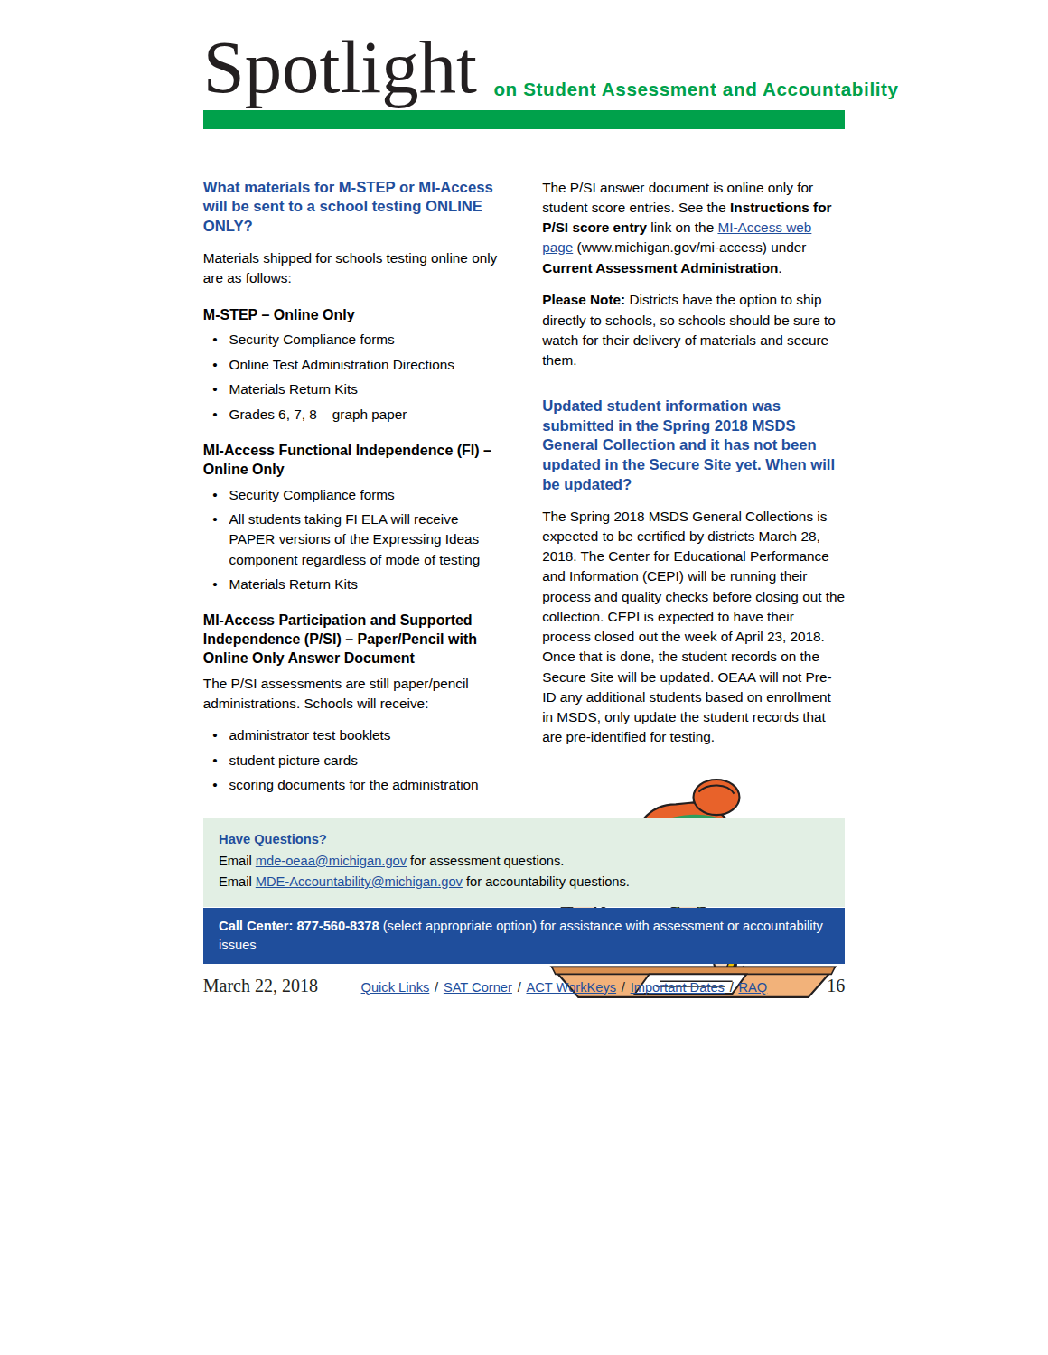Spotlight
on Student Assessment and Accountability
What materials for M-STEP or MI-Access will be sent to a school testing ONLINE ONLY?
Materials shipped for schools testing online only are as follows:
M-STEP – Online Only
Security Compliance forms
Online Test Administration Directions
Materials Return Kits
Grades 6, 7, 8 – graph paper
MI-Access Functional Independence (FI) – Online Only
Security Compliance forms
All students taking FI ELA will receive PAPER versions of the Expressing Ideas component regardless of mode of testing
Materials Return Kits
MI-Access Participation and Supported Independence (P/SI) – Paper/Pencil with Online Only Answer Document
The P/SI assessments are still paper/pencil administrations. Schools will receive:
administrator test booklets
student picture cards
scoring documents for the administration
The P/SI answer document is online only for student score entries. See the Instructions for P/SI score entry link on the MI-Access web page (www.michigan.gov/mi-access) under Current Assessment Administration.
Please Note: Districts have the option to ship directly to schools, so schools should be sure to watch for their delivery of materials and secure them.
Updated student information was submitted in the Spring 2018 MSDS General Collection and it has not been updated in the Secure Site yet. When will be updated?
The Spring 2018 MSDS General Collections is expected to be certified by districts March 28, 2018. The Center for Educational Performance and Information (CEPI) will be running their process and quality checks before closing out the collection. CEPI is expected to have their process closed out the week of April 23, 2018. Once that is done, the student records on the Secure Site will be updated. OEAA will not Pre-ID any additional students based on enrollment in MSDS, only update the student records that are pre-identified for testing.
Illustration of a person at a desk with pencil and paper
Have Questions?
Email mde-oeaa@michigan.gov for assessment questions.
Email MDE-Accountability@michigan.gov for accountability questions.
Call Center: 877-560-8378 (select appropriate option) for assistance with assessment or accountability issues
March 22, 2018
Quick Links/SAT Corner/ACT WorkKeys/Important Dates/RAQ
16